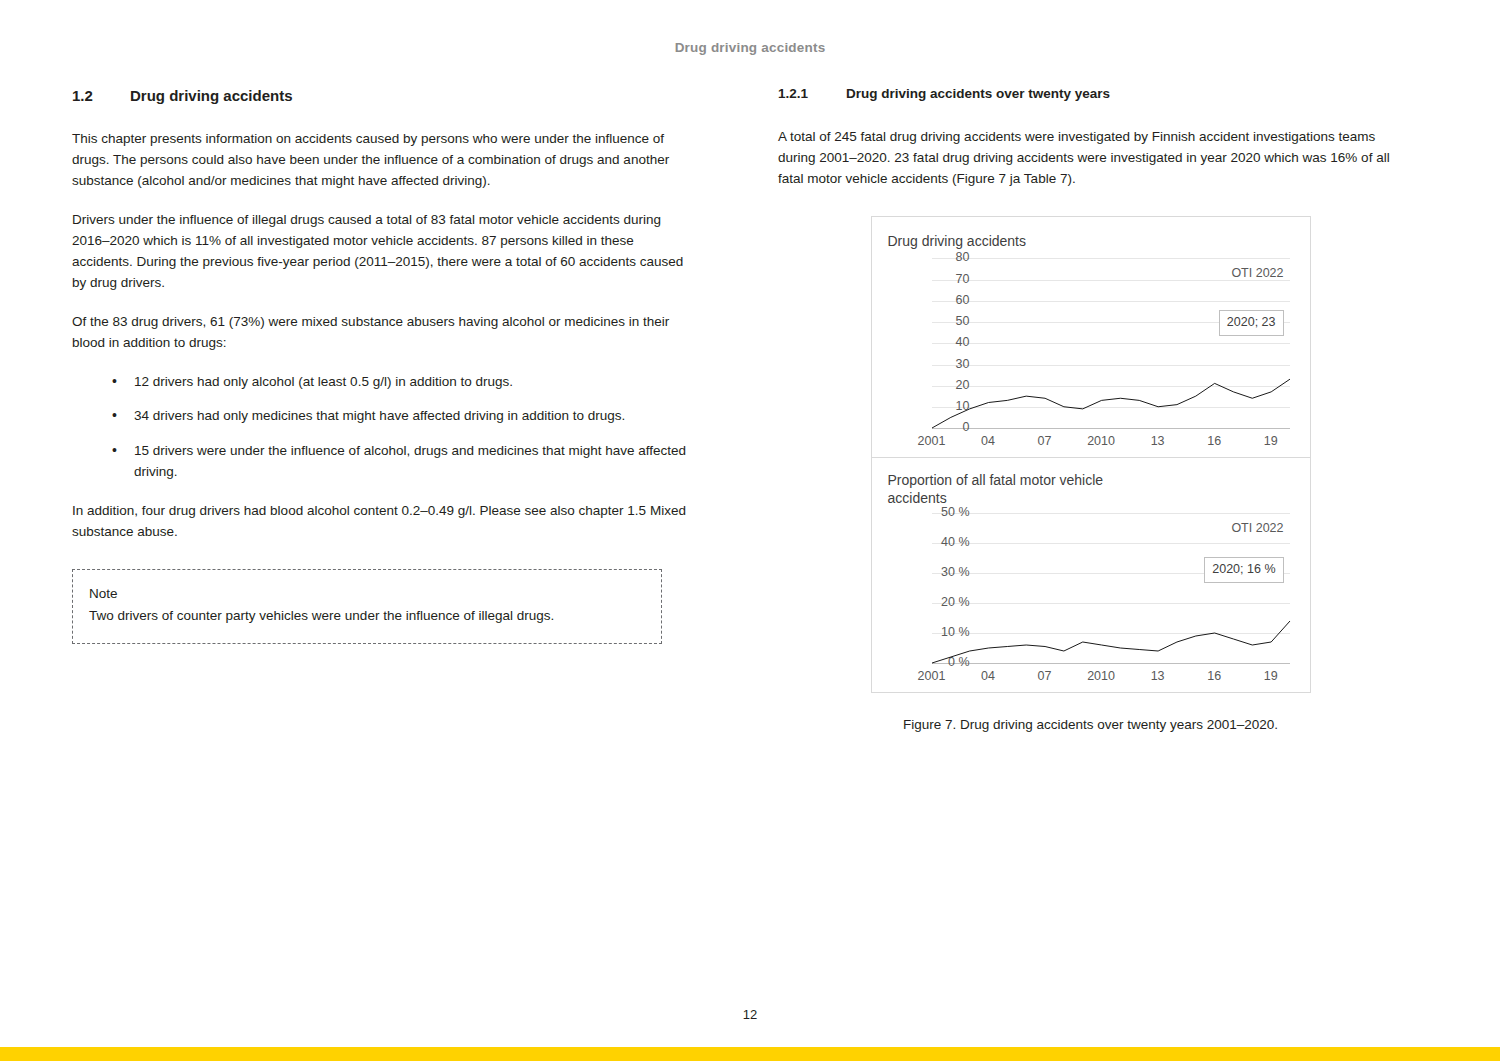Drug driving accidents
1.2 Drug driving accidents
This chapter presents information on accidents caused by persons who were under the influence of drugs. The persons could also have been under the influence of a combination of drugs and another substance (alcohol and/or medicines that might have affected driving).
Drivers under the influence of illegal drugs caused a total of 83 fatal motor vehicle accidents during 2016–2020 which is 11% of all investigated motor vehicle accidents. 87 persons killed in these accidents. During the previous five-year period (2011–2015), there were a total of 60 accidents caused by drug drivers.
Of the 83 drug drivers, 61 (73%) were mixed substance abusers having alcohol or medicines in their blood in addition to drugs:
12 drivers had only alcohol (at least 0.5 g/l) in addition to drugs.
34 drivers had only medicines that might have affected driving in addition to drugs.
15 drivers were under the influence of alcohol, drugs and medicines that might have affected driving.
In addition, four drug drivers had blood alcohol content 0.2–0.49 g/l. Please see also chapter 1.5 Mixed substance abuse.
Note
Two drivers of counter party vehicles were under the influence of illegal drugs.
1.2.1 Drug driving accidents over twenty years
A total of 245 fatal drug driving accidents were investigated by Finnish accident investigations teams during 2001–2020. 23 fatal drug driving accidents were investigated in year 2020 which was 16% of all fatal motor vehicle accidents (Figure 7 ja Table 7).
Drug driving accidents
80 70 60 50 40 30 20 10 0
OTI 2022
2020; 23
2001 04 07 2010 13 16 19
Proportion of all fatal motor vehicle
accidents
50 % 40 % 30 % 20 % 10 % 0 %
OTI 2022
2020; 16 %
2001 04 07 2010 13 16 19
Figure 7. Drug driving accidents over twenty years 2001–2020.
12